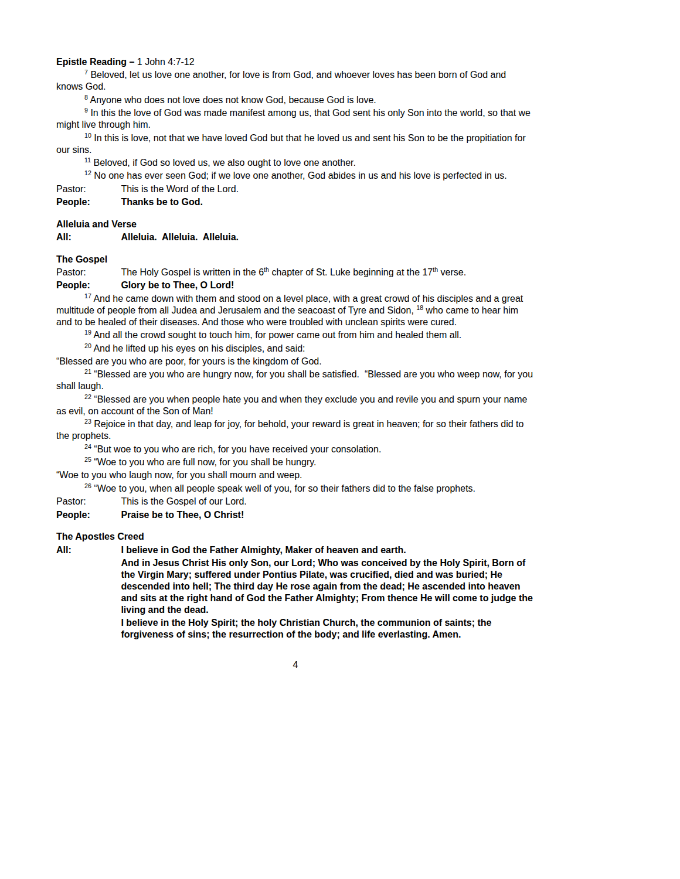Epistle Reading – 1 John 4:7-12
7 Beloved, let us love one another, for love is from God, and whoever loves has been born of God and knows God.
8 Anyone who does not love does not know God, because God is love.
9 In this the love of God was made manifest among us, that God sent his only Son into the world, so that we might live through him.
10 In this is love, not that we have loved God but that he loved us and sent his Son to be the propitiation for our sins.
11 Beloved, if God so loved us, we also ought to love one another.
12 No one has ever seen God; if we love one another, God abides in us and his love is perfected in us.
Pastor: This is the Word of the Lord.
People: Thanks be to God.
Alleluia and Verse
All: Alleluia. Alleluia. Alleluia.
The Gospel
Pastor: The Holy Gospel is written in the 6th chapter of St. Luke beginning at the 17th verse.
People: Glory be to Thee, O Lord!
17 And he came down with them and stood on a level place, with a great crowd of his disciples and a great multitude of people from all Judea and Jerusalem and the seacoast of Tyre and Sidon, 18 who came to hear him and to be healed of their diseases. And those who were troubled with unclean spirits were cured.
19 And all the crowd sought to touch him, for power came out from him and healed them all.
20 And he lifted up his eyes on his disciples, and said:
“Blessed are you who are poor, for yours is the kingdom of God.
21 “Blessed are you who are hungry now, for you shall be satisfied. “Blessed are you who weep now, for you shall laugh.
22 “Blessed are you when people hate you and when they exclude you and revile you and spurn your name as evil, on account of the Son of Man!
23 Rejoice in that day, and leap for joy, for behold, your reward is great in heaven; for so their fathers did to the prophets.
24 “But woe to you who are rich, for you have received your consolation.
25 “Woe to you who are full now, for you shall be hungry.
“Woe to you who laugh now, for you shall mourn and weep.
26 “Woe to you, when all people speak well of you, for so their fathers did to the false prophets.
Pastor: This is the Gospel of our Lord.
People: Praise be to Thee, O Christ!
The Apostles Creed
All: I believe in God the Father Almighty, Maker of heaven and earth.
And in Jesus Christ His only Son, our Lord; Who was conceived by the Holy Spirit, Born of the Virgin Mary; suffered under Pontius Pilate, was crucified, died and was buried; He descended into hell; The third day He rose again from the dead; He ascended into heaven and sits at the right hand of God the Father Almighty; From thence He will come to judge the living and the dead.
I believe in the Holy Spirit; the holy Christian Church, the communion of saints; the forgiveness of sins; the resurrection of the body; and life everlasting. Amen.
4